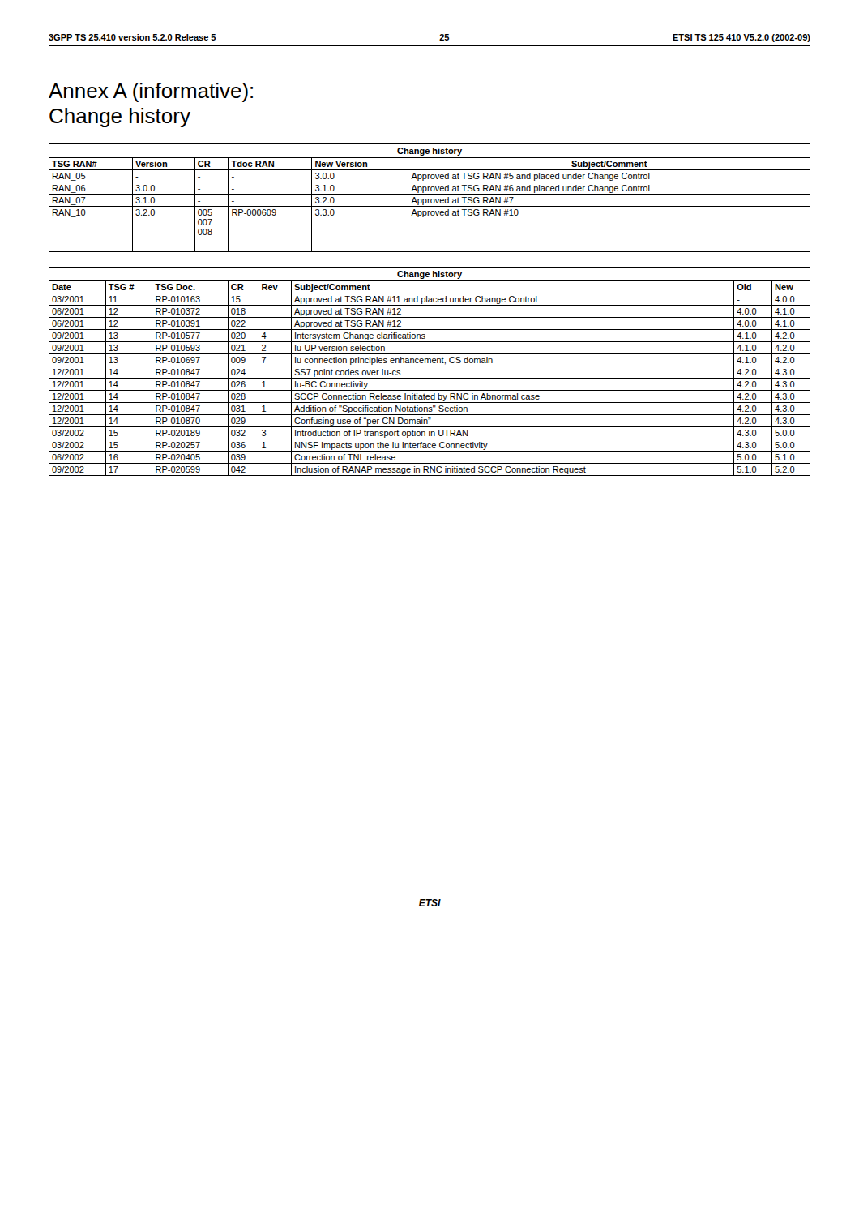3GPP TS 25.410 version 5.2.0 Release 5 25 ETSI TS 125 410 V5.2.0 (2002-09)
Annex A (informative):Change history
Change history
| TSG RAN# | Version | CR | Tdoc RAN | New Version | Subject/Comment |
| --- | --- | --- | --- | --- | --- |
| RAN_05 | - | - | - | 3.0.0 | Approved at TSG RAN #5 and placed under Change Control |
| RAN_06 | 3.0.0 | - | - | 3.1.0 | Approved at TSG RAN #6 and placed under Change Control |
| RAN_07 | 3.1.0 | - | - | 3.2.0 | Approved at TSG RAN #7 |
| RAN_10 | 3.2.0 | 005 007 008 | RP-000609 | 3.3.0 | Approved at TSG RAN #10 |
Change history
| Date | TSG # | TSG Doc. | CR | Rev | Subject/Comment | Old | New |
| --- | --- | --- | --- | --- | --- | --- | --- |
| 03/2001 | 11 | RP-010163 | 15 | | Approved at TSG RAN #11 and placed under Change Control | - | 4.0.0 |
| 06/2001 | 12 | RP-010372 | 018 | | Approved at TSG RAN #12 | 4.0.0 | 4.1.0 |
| 06/2001 | 12 | RP-010391 | 022 | | Approved at TSG RAN #12 | 4.0.0 | 4.1.0 |
| 09/2001 | 13 | RP-010577 | 020 | 4 | Intersystem Change clarifications | 4.1.0 | 4.2.0 |
| 09/2001 | 13 | RP-010593 | 021 | 2 | Iu UP version selection | 4.1.0 | 4.2.0 |
| 09/2001 | 13 | RP-010697 | 009 | 7 | Iu connection principles enhancement, CS domain | 4.1.0 | 4.2.0 |
| 12/2001 | 14 | RP-010847 | 024 | | SS7 point codes over Iu-cs | 4.2.0 | 4.3.0 |
| 12/2001 | 14 | RP-010847 | 026 | 1 | Iu-BC Connectivity | 4.2.0 | 4.3.0 |
| 12/2001 | 14 | RP-010847 | 028 | | SCCP Connection Release Initiated by RNC in Abnormal case | 4.2.0 | 4.3.0 |
| 12/2001 | 14 | RP-010847 | 031 | 1 | Addition of "Specification Notations" Section | 4.2.0 | 4.3.0 |
| 12/2001 | 14 | RP-010870 | 029 | | Confusing use of “per CN Domain” | 4.2.0 | 4.3.0 |
| 03/2002 | 15 | RP-020189 | 032 | 3 | Introduction of IP transport option in UTRAN | 4.3.0 | 5.0.0 |
| 03/2002 | 15 | RP-020257 | 036 | 1 | NNSF Impacts upon the Iu Interface Connectivity | 4.3.0 | 5.0.0 |
| 06/2002 | 16 | RP-020405 | 039 | | Correction of TNL release | 5.0.0 | 5.1.0 |
| 09/2002 | 17 | RP-020599 | 042 | | Inclusion of RANAP message in RNC initiated SCCP Connection Request | 5.1.0 | 5.2.0 |
ETSI